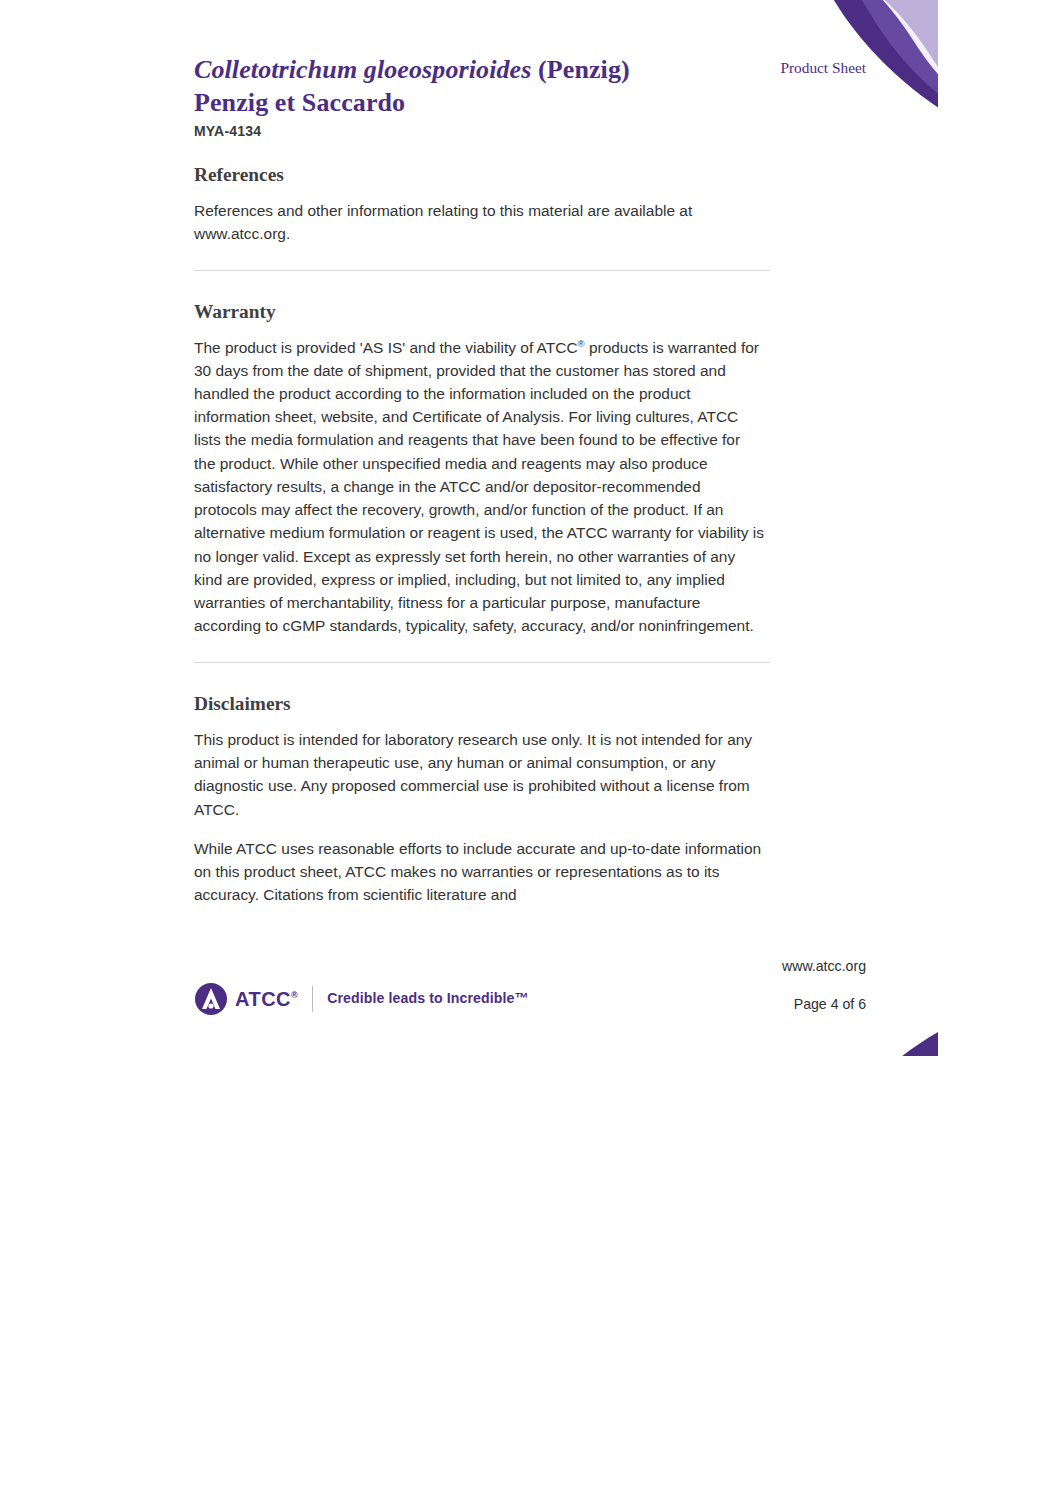Colletotrichum gloeosporioides (Penzig) Penzig et Saccardo
MYA-4134
Product Sheet
References
References and other information relating to this material are available at www.atcc.org.
Warranty
The product is provided 'AS IS' and the viability of ATCC® products is warranted for 30 days from the date of shipment, provided that the customer has stored and handled the product according to the information included on the product information sheet, website, and Certificate of Analysis. For living cultures, ATCC lists the media formulation and reagents that have been found to be effective for the product. While other unspecified media and reagents may also produce satisfactory results, a change in the ATCC and/or depositor-recommended protocols may affect the recovery, growth, and/or function of the product. If an alternative medium formulation or reagent is used, the ATCC warranty for viability is no longer valid. Except as expressly set forth herein, no other warranties of any kind are provided, express or implied, including, but not limited to, any implied warranties of merchantability, fitness for a particular purpose, manufacture according to cGMP standards, typicality, safety, accuracy, and/or noninfringement.
Disclaimers
This product is intended for laboratory research use only. It is not intended for any animal or human therapeutic use, any human or animal consumption, or any diagnostic use. Any proposed commercial use is prohibited without a license from ATCC.
While ATCC uses reasonable efforts to include accurate and up-to-date information on this product sheet, ATCC makes no warranties or representations as to its accuracy. Citations from scientific literature and
ATCC®
Credible leads to Incredible™
www.atcc.org Page 4 of 6